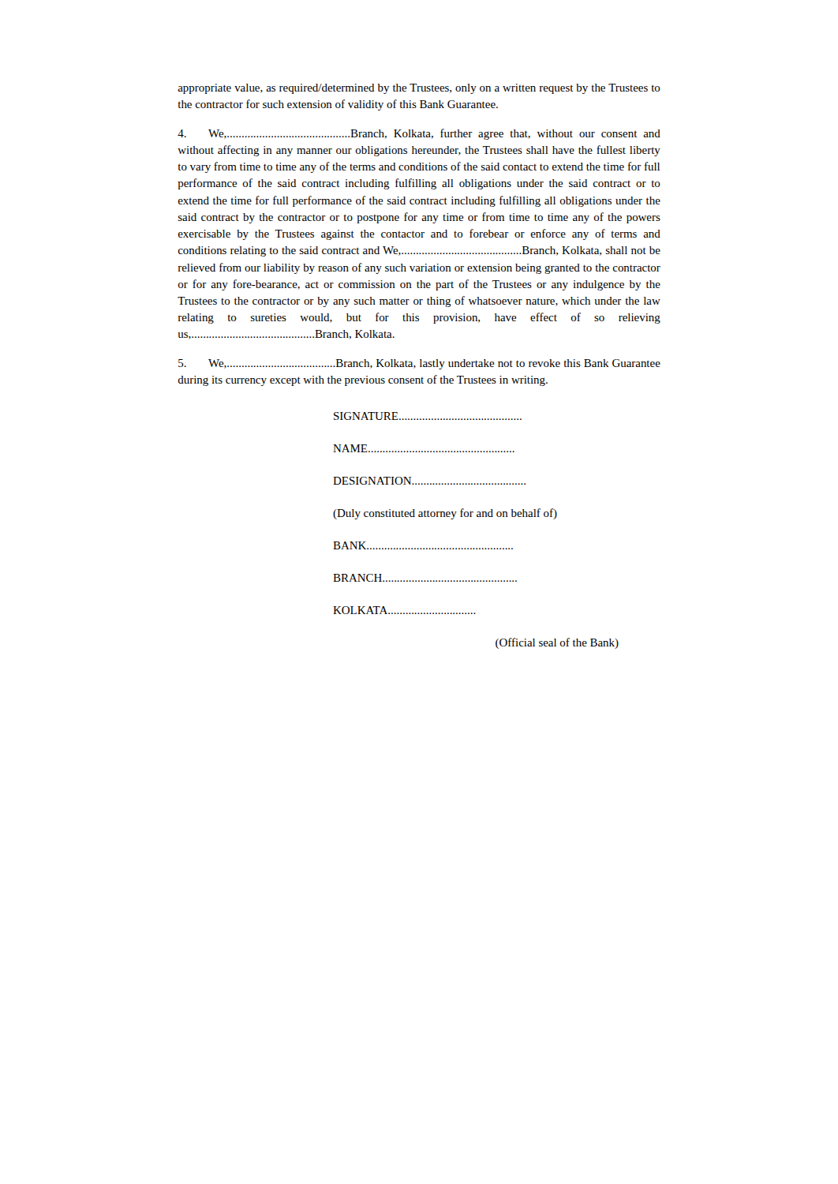appropriate value, as required/determined by the Trustees, only on a written request by the Trustees to the contractor for such extension of validity of this Bank Guarantee.
4. We,..........................................Branch, Kolkata, further agree that, without our consent and without affecting in any manner our obligations hereunder, the Trustees shall have the fullest liberty to vary from time to time any of the terms and conditions of the said contact to extend the time for full performance of the said contract including fulfilling all obligations under the said contract or to extend the time for full performance of the said contract including fulfilling all obligations under the said contract by the contractor or to postpone for any time or from time to time any of the powers exercisable by the Trustees against the contactor and to forebear or enforce any of terms and conditions relating to the said contract and We,.........................................Branch, Kolkata, shall not be relieved from our liability by reason of any such variation or extension being granted to the contractor or for any fore-bearance, act or commission on the part of the Trustees or any indulgence by the Trustees to the contractor or by any such matter or thing of whatsoever nature, which under the law relating to sureties would, but for this provision, have effect of so relieving us,..........................................Branch, Kolkata.
5. We,.....................................Branch, Kolkata, lastly undertake not to revoke this Bank Guarantee during its currency except with the previous consent of the Trustees in writing.
SIGNATURE..........................................
NAME..................................................
DESIGNATION.......................................
(Duly constituted attorney for and on behalf of)
BANK..................................................
BRANCH..............................................
KOLKATA..............................
(Official seal of the Bank)